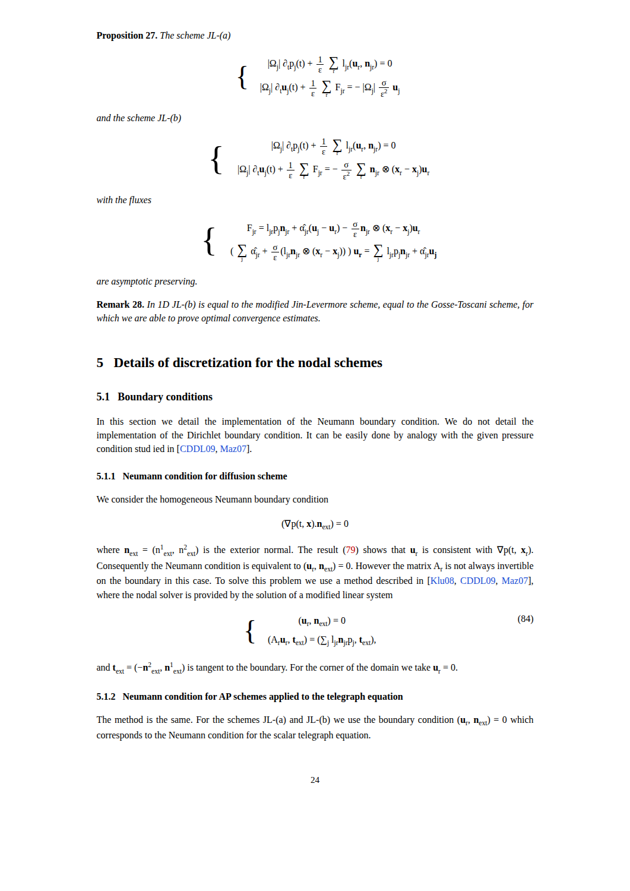Proposition 27. The scheme JL-(a)
| { | /Ω j / ∂ t p j (t) + 1 ε ∑ r l jr ( u r , n jr ) = 0 |
| /Ω j / ∂ t u j (t) + 1 ε ∑ r F jr = − /Ω j / σ ε 2 u j |
and the scheme JL-(b)
| { | /Ω j / ∂ t p j (t) + 1 ε ∑ r l jr ( u r , n jr ) = 0 |
| /Ω j / ∂ t u j (t) + 1 ε ∑ r F jr = − σ ε 2 ∑ r n jr ⊗ ( x r − x j ) u r |
with the fluxes
| { | F jr = l jr p j n jr + α̂ jr ( u j − u r ) − σ ε n jr ⊗ ( x r − x j ) u r |
| ( ∑ j α̂ jr + σ ε (l jr n jr ⊗ ( x r − x j )) ) u r = ∑ j l jr p j n jr + α̂ jr u j |
are asymptotic preserving.
Remark 28. In 1D JL-(b) is equal to the modified Jin-Levermore scheme, equal to the Gosse-Toscani scheme, for which we are able to prove optimal convergence estimates.
5 Details of discretization for the nodal schemes
5.1 Boundary conditions
In this section we detail the implementation of the Neumann boundary condition. We do not detail the implementation of the Dirichlet boundary condition. It can be easily done by analogy with the given pressure condition stud ied in [CDDL09, Maz07].
5.1.1 Neumann condition for diffusion scheme
We consider the homogeneous Neumann boundary condition
(∇p(t, x).next) = 0
where next = (n1ext, n2ext) is the exterior normal. The result (79) shows that ur is consistent with ∇p(t, xr). Consequently the Neumann condition is equivalent to (ur, next) = 0. However the matrix Ar is not always invertible on the boundary in this case. To solve this problem we use a method described in [Klu08, CDDL09, Maz07], where the nodal solver is provided by the solution of a modified linear system
(84)
| { | ( u r , n ext ) = 0 |
| (A r u r , t ext ) = (∑ j l jr n jr p j , t ext ), |
and text = (−n2ext, n1ext) is tangent to the boundary. For the corner of the domain we take ur = 0.
5.1.2 Neumann condition for AP schemes applied to the telegraph equation
The method is the same. For the schemes JL-(a) and JL-(b) we use the boundary condition (ur, next) = 0 which corresponds to the Neumann condition for the scalar telegraph equation.
24